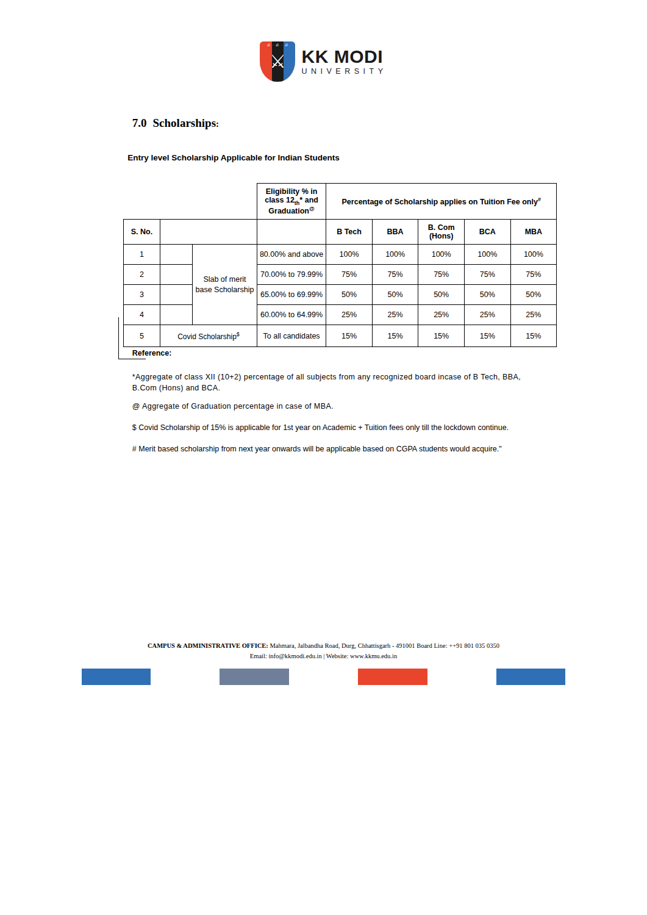ॐ · ॐ · ॐ ⚔
KK MODI
UNIVERSITY
7.0 Scholarships:
Entry level Scholarship Applicable for Indian Students
| | Eligibility % in class 12 th * and Graduation @ | Percentage of Scholarship applies on Tuition Fee only # |
| --- | --- | --- |
| S. No. | | | B Tech | BBA | B. Com (Hons) | BCA | MBA |
| 1 | | Slab of merit base Scholarship | 80.00% and above | 100% | 100% | 100% | 100% | 100% |
| 2 | | 70.00% to 79.99% | 75% | 75% | 75% | 75% | 75% |
| 3 | | 65.00% to 69.99% | 50% | 50% | 50% | 50% | 50% |
| 4 | | 60.00% to 64.99% | 25% | 25% | 25% | 25% | 25% |
| 5 | Covid Scholarship $ | To all candidates | 15% | 15% | 15% | 15% | 15% |
Reference:
*Aggregate of class XII (10+2) percentage of all subjects from any recognized board incase of B Tech, BBA, B.Com (Hons) and BCA.
@ Aggregate of Graduation percentage in case of MBA.
$ Covid Scholarship of 15% is applicable for 1st year on Academic + Tuition fees only till the lockdown continue.
# Merit based scholarship from next year onwards will be applicable based on CGPA students would acquire."
CAMPUS & ADMINISTRATIVE OFFICE: Mahmara, Jalbandha Road, Durg, Chhattisgarh - 491001 Board Line: ++91 801 035 0350
Email: info@kkmodi.edu.in | Website: www.kkmu.edu.in